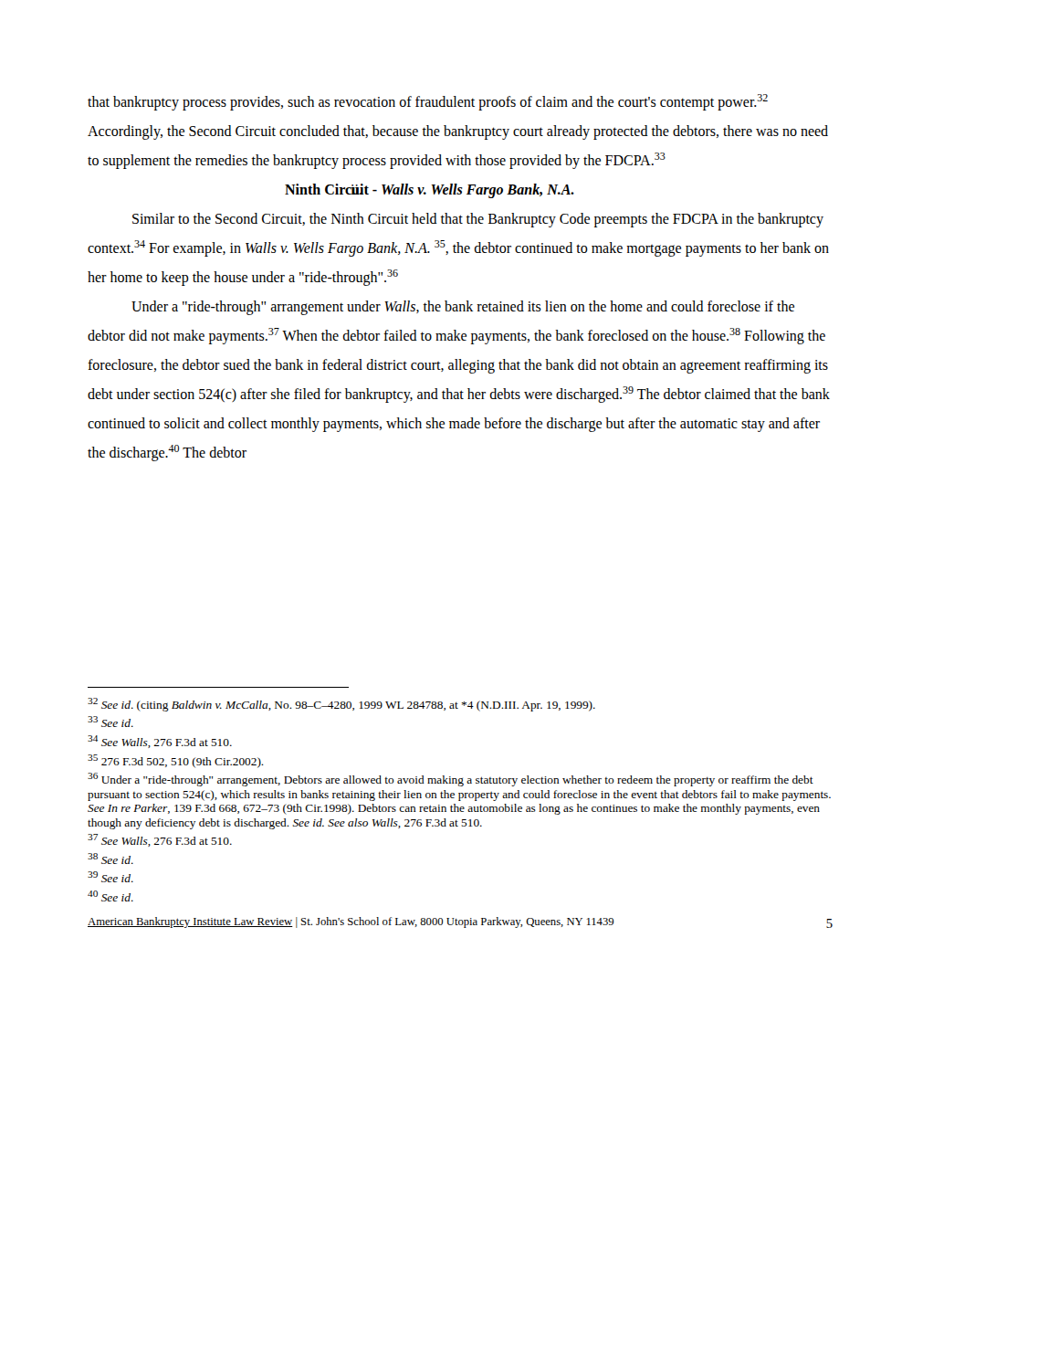that bankruptcy process provides, such as revocation of fraudulent proofs of claim and the court's contempt power.32 Accordingly, the Second Circuit concluded that, because the bankruptcy court already protected the debtors, there was no need to supplement the remedies the bankruptcy process provided with those provided by the FDCPA.33
ii. Ninth Circuit - Walls v. Wells Fargo Bank, N.A.
Similar to the Second Circuit, the Ninth Circuit held that the Bankruptcy Code preempts the FDCPA in the bankruptcy context.34 For example, in Walls v. Wells Fargo Bank, N.A. 35, the debtor continued to make mortgage payments to her bank on her home to keep the house under a "ride-through".36
Under a "ride-through" arrangement under Walls, the bank retained its lien on the home and could foreclose if the debtor did not make payments.37 When the debtor failed to make payments, the bank foreclosed on the house.38 Following the foreclosure, the debtor sued the bank in federal district court, alleging that the bank did not obtain an agreement reaffirming its debt under section 524(c) after she filed for bankruptcy, and that her debts were discharged.39 The debtor claimed that the bank continued to solicit and collect monthly payments, which she made before the discharge but after the automatic stay and after the discharge.40 The debtor
32 See id. (citing Baldwin v. McCalla, No. 98–C–4280, 1999 WL 284788, at *4 (N.D.III. Apr. 19, 1999).
33 See id.
34 See Walls, 276 F.3d at 510.
35 276 F.3d 502, 510 (9th Cir.2002).
36 Under a "ride-through" arrangement, Debtors are allowed to avoid making a statutory election whether to redeem the property or reaffirm the debt pursuant to section 524(c), which results in banks retaining their lien on the property and could foreclose in the event that debtors fail to make payments. See In re Parker, 139 F.3d 668, 672–73 (9th Cir.1998). Debtors can retain the automobile as long as he continues to make the monthly payments, even though any deficiency debt is discharged. See id. See also Walls, 276 F.3d at 510.
37 See Walls, 276 F.3d at 510.
38 See id.
39 See id.
40 See id.
American Bankruptcy Institute Law Review | St. John's School of Law, 8000 Utopia Parkway, Queens, NY 11439 5